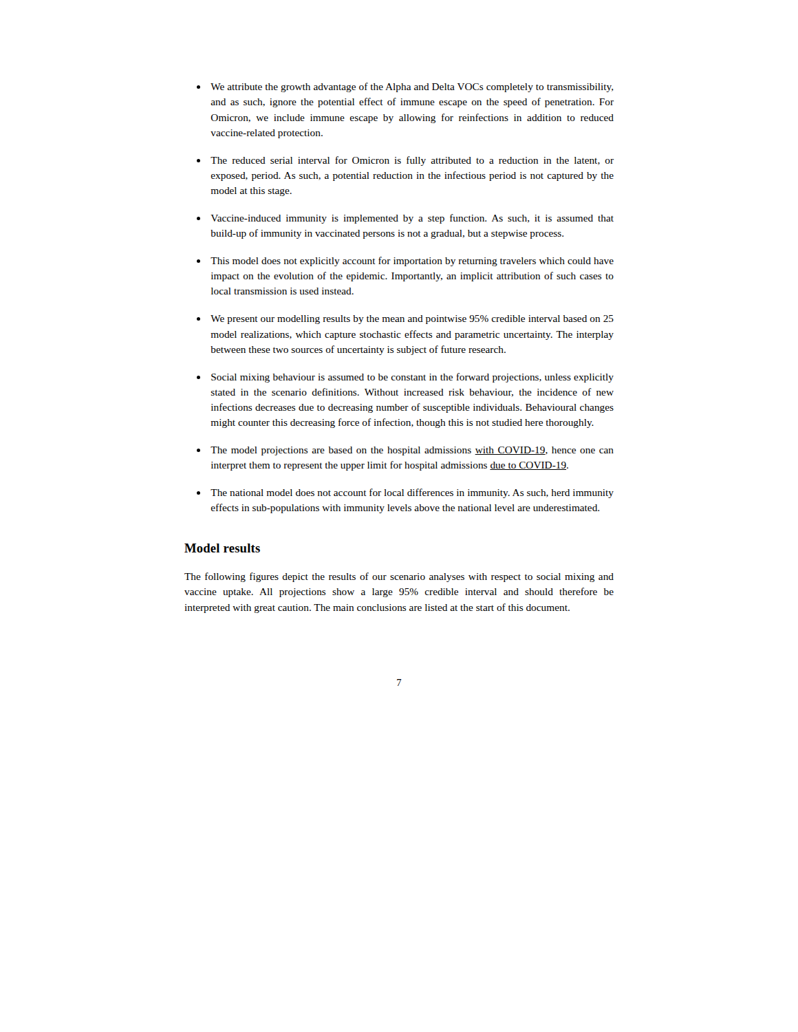We attribute the growth advantage of the Alpha and Delta VOCs completely to transmissibility, and as such, ignore the potential effect of immune escape on the speed of penetration. For Omicron, we include immune escape by allowing for reinfections in addition to reduced vaccine-related protection.
The reduced serial interval for Omicron is fully attributed to a reduction in the latent, or exposed, period. As such, a potential reduction in the infectious period is not captured by the model at this stage.
Vaccine-induced immunity is implemented by a step function. As such, it is assumed that build-up of immunity in vaccinated persons is not a gradual, but a stepwise process.
This model does not explicitly account for importation by returning travelers which could have impact on the evolution of the epidemic. Importantly, an implicit attribution of such cases to local transmission is used instead.
We present our modelling results by the mean and pointwise 95% credible interval based on 25 model realizations, which capture stochastic effects and parametric uncertainty. The interplay between these two sources of uncertainty is subject of future research.
Social mixing behaviour is assumed to be constant in the forward projections, unless explicitly stated in the scenario definitions. Without increased risk behaviour, the incidence of new infections decreases due to decreasing number of susceptible individuals. Behavioural changes might counter this decreasing force of infection, though this is not studied here thoroughly.
The model projections are based on the hospital admissions with COVID-19, hence one can interpret them to represent the upper limit for hospital admissions due to COVID-19.
The national model does not account for local differences in immunity. As such, herd immunity effects in sub-populations with immunity levels above the national level are underestimated.
Model results
The following figures depict the results of our scenario analyses with respect to social mixing and vaccine uptake. All projections show a large 95% credible interval and should therefore be interpreted with great caution. The main conclusions are listed at the start of this document.
7